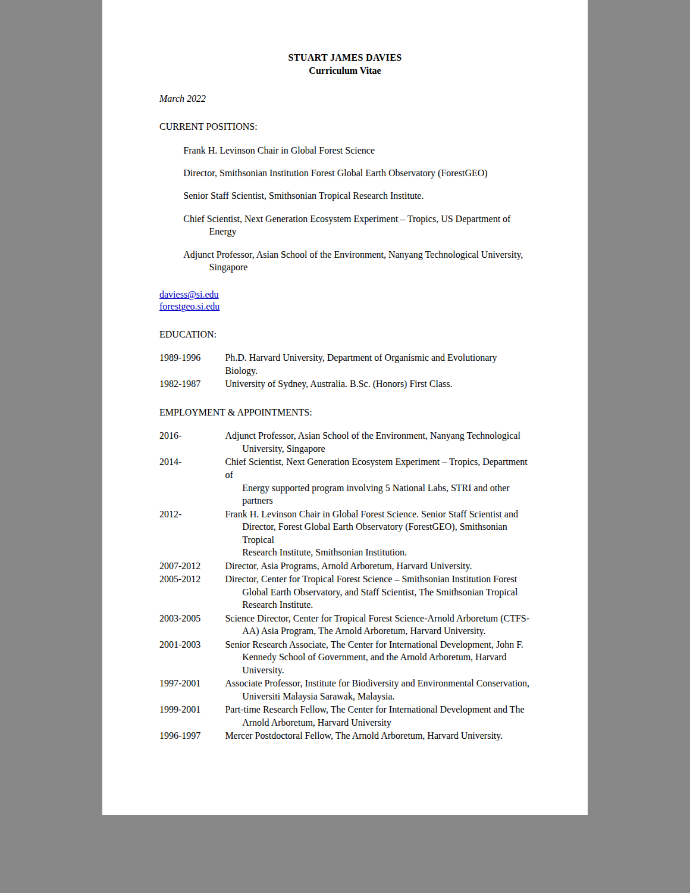STUART JAMES DAVIES
Curriculum Vitae
March 2022
CURRENT POSITIONS:
Frank H. Levinson Chair in Global Forest Science
Director, Smithsonian Institution Forest Global Earth Observatory (ForestGEO)
Senior Staff Scientist, Smithsonian Tropical Research Institute.
Chief Scientist, Next Generation Ecosystem Experiment – Tropics, US Department ofEnergy
Adjunct Professor, Asian School of the Environment, Nanyang Technological University,Singapore
daviess@si.edu
forestgeo.si.edu
EDUCATION:
| 1989-1996 | Ph.D. Harvard University, Department of Organismic and Evolutionary Biology. |
| 1982-1987 | University of Sydney, Australia. B.Sc. (Honors) First Class. |
EMPLOYMENT & APPOINTMENTS:
| 2016- | Adjunct Professor, Asian School of the Environment, Nanyang Technological University, Singapore |
| 2014- | Chief Scientist, Next Generation Ecosystem Experiment – Tropics, Department of Energy supported program involving 5 National Labs, STRI and other partners |
| 2012- | Frank H. Levinson Chair in Global Forest Science. Senior Staff Scientist and Director, Forest Global Earth Observatory (ForestGEO), Smithsonian Tropical Research Institute, Smithsonian Institution. |
| 2007-2012 | Director, Asia Programs, Arnold Arboretum, Harvard University. |
| 2005-2012 | Director, Center for Tropical Forest Science – Smithsonian Institution Forest Global Earth Observatory, and Staff Scientist, The Smithsonian Tropical Research Institute. |
| 2003-2005 | Science Director, Center for Tropical Forest Science-Arnold Arboretum (CTFS- AA) Asia Program, The Arnold Arboretum, Harvard University. |
| 2001-2003 | Senior Research Associate, The Center for International Development, John F. Kennedy School of Government, and the Arnold Arboretum, Harvard University. |
| 1997-2001 | Associate Professor, Institute for Biodiversity and Environmental Conservation, Universiti Malaysia Sarawak, Malaysia. |
| 1999-2001 | Part-time Research Fellow, The Center for International Development and The Arnold Arboretum, Harvard University |
| 1996-1997 | Mercer Postdoctoral Fellow, The Arnold Arboretum, Harvard University. |